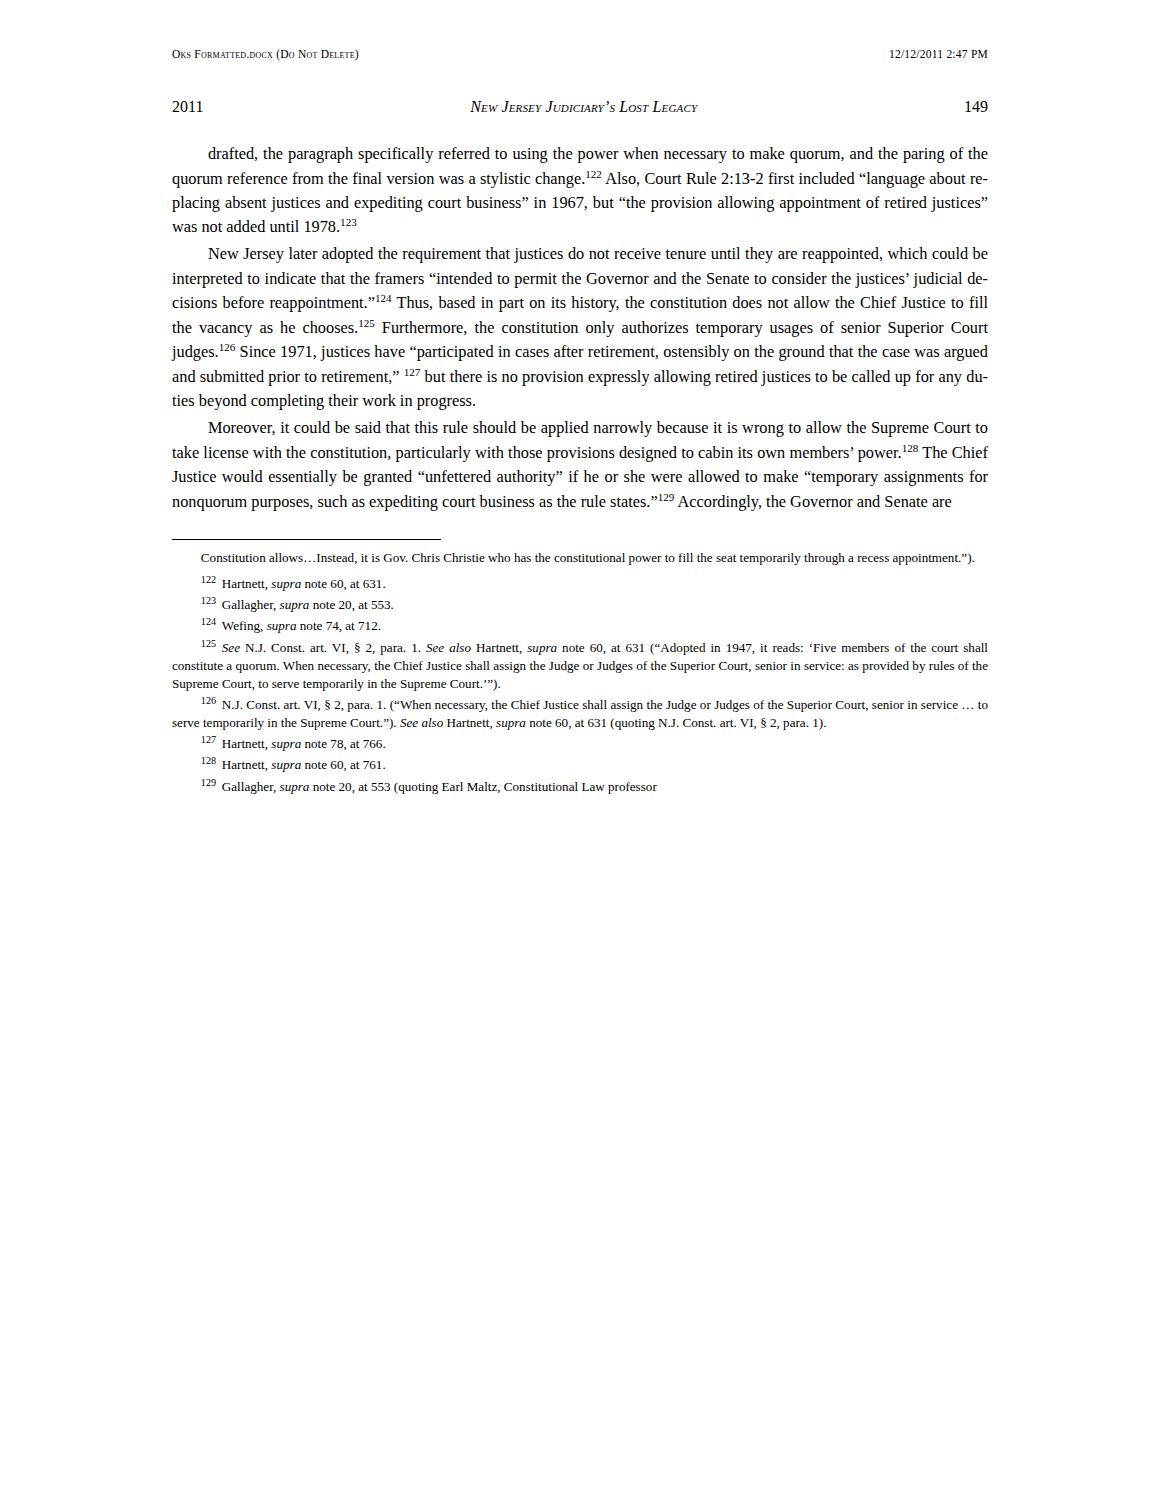Oks Formatted.docx (Do Not Delete) 12/12/2011 2:47 PM
2011 New Jersey Judiciary’s Lost Legacy 149
drafted, the paragraph specifically referred to using the power when necessary to make quorum, and the paring of the quorum reference from the final version was a stylistic change.122 Also, Court Rule 2:13-2 first included “language about replacing absent justices and expediting court business” in 1967, but “the provision allowing appointment of retired justices” was not added until 1978.123
New Jersey later adopted the requirement that justices do not receive tenure until they are reappointed, which could be interpreted to indicate that the framers “intended to permit the Governor and the Senate to consider the justices’ judicial decisions before reappointment.”124 Thus, based in part on its history, the constitution does not allow the Chief Justice to fill the vacancy as he chooses.125 Furthermore, the constitution only authorizes temporary usages of senior Superior Court judges.126 Since 1971, justices have “participated in cases after retirement, ostensibly on the ground that the case was argued and submitted prior to retirement,” 127 but there is no provision expressly allowing retired justices to be called up for any duties beyond completing their work in progress.
Moreover, it could be said that this rule should be applied narrowly because it is wrong to allow the Supreme Court to take license with the constitution, particularly with those provisions designed to cabin its own members’ power.128 The Chief Justice would essentially be granted “unfettered authority” if he or she were allowed to make “temporary assignments for nonquorum purposes, such as expediting court business as the rule states.”129 Accordingly, the Governor and Senate are
Constitution allows…Instead, it is Gov. Chris Christie who has the constitutional power to fill the seat temporarily through a recess appointment.”).
122 Hartnett, supra note 60, at 631.
123 Gallagher, supra note 20, at 553.
124 Wefing, supra note 74, at 712.
125 See N.J. Const. art. VI, § 2, para. 1. See also Hartnett, supra note 60, at 631 (“Adopted in 1947, it reads: ‘Five members of the court shall constitute a quorum. When necessary, the Chief Justice shall assign the Judge or Judges of the Superior Court, senior in service: as provided by rules of the Supreme Court, to serve temporarily in the Supreme Court.’”).
126 N.J. Const. art. VI, § 2, para. 1. (“When necessary, the Chief Justice shall assign the Judge or Judges of the Superior Court, senior in service … to serve temporarily in the Supreme Court.”). See also Hartnett, supra note 60, at 631 (quoting N.J. Const. art. VI, § 2, para. 1).
127 Hartnett, supra note 78, at 766.
128 Hartnett, supra note 60, at 761.
129 Gallagher, supra note 20, at 553 (quoting Earl Maltz, Constitutional Law professor